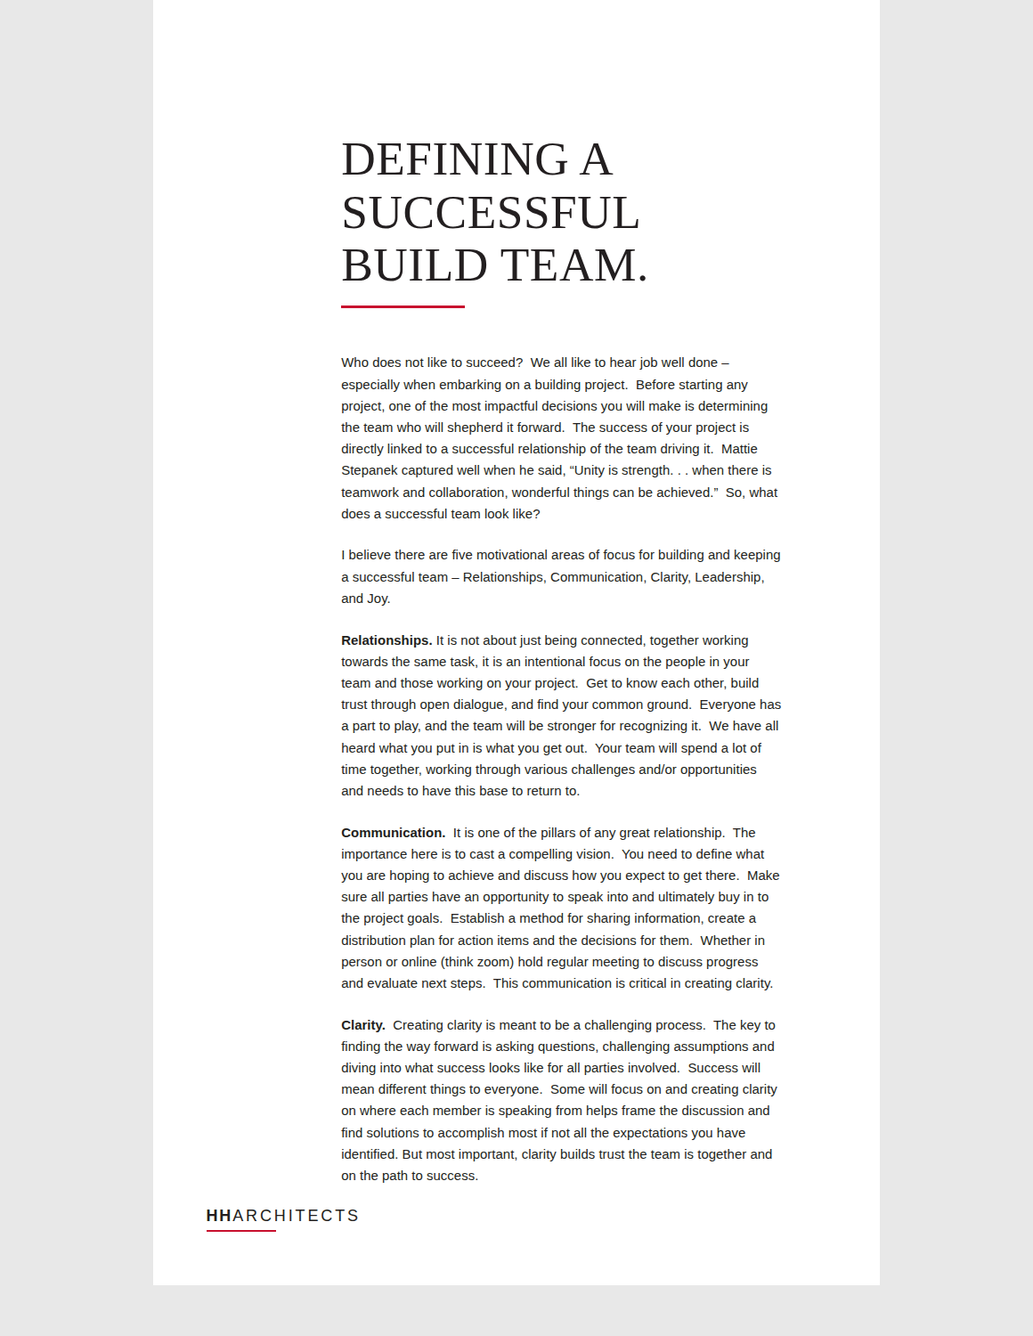Defining a Successful Build Team.
Who does not like to succeed? We all like to hear job well done – especially when embarking on a building project. Before starting any project, one of the most impactful decisions you will make is determining the team who will shepherd it forward. The success of your project is directly linked to a successful relationship of the team driving it. Mattie Stepanek captured well when he said, “Unity is strength. . . when there is teamwork and collaboration, wonderful things can be achieved.” So, what does a successful team look like?
I believe there are five motivational areas of focus for building and keeping a successful team – Relationships, Communication, Clarity, Leadership, and Joy.
Relationships. It is not about just being connected, together working towards the same task, it is an intentional focus on the people in your team and those working on your project. Get to know each other, build trust through open dialogue, and find your common ground. Everyone has a part to play, and the team will be stronger for recognizing it. We have all heard what you put in is what you get out. Your team will spend a lot of time together, working through various challenges and/or opportunities and needs to have this base to return to.
Communication. It is one of the pillars of any great relationship. The importance here is to cast a compelling vision. You need to define what you are hoping to achieve and discuss how you expect to get there. Make sure all parties have an opportunity to speak into and ultimately buy in to the project goals. Establish a method for sharing information, create a distribution plan for action items and the decisions for them. Whether in person or online (think zoom) hold regular meeting to discuss progress and evaluate next steps. This communication is critical in creating clarity.
Clarity. Creating clarity is meant to be a challenging process. The key to finding the way forward is asking questions, challenging assumptions and diving into what success looks like for all parties involved. Success will mean different things to everyone. Some will focus on and creating clarity on where each member is speaking from helps frame the discussion and find solutions to accomplish most if not all the expectations you have identified. But most important, clarity builds trust the team is together and on the path to success.
HHARCHITECTS